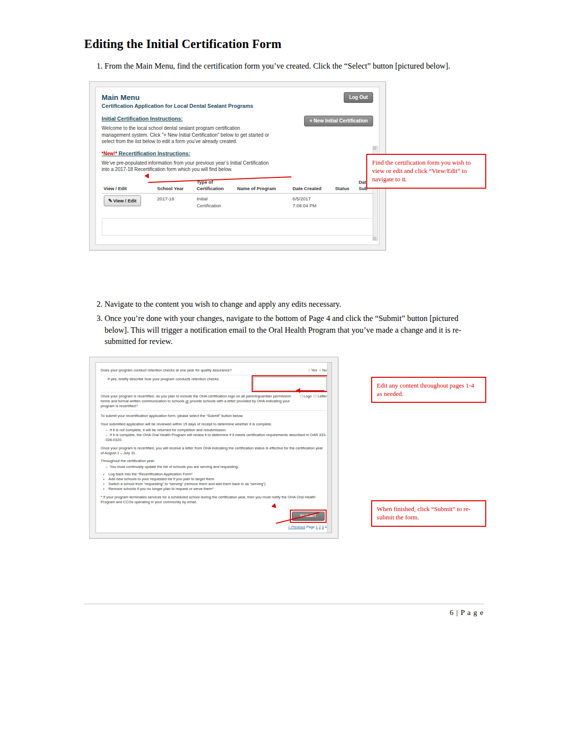Editing the Initial Certification Form
From the Main Menu, find the certification form you’ve created. Click the “Select” button [pictured below].
Log Out
Main Menu
Certification Application for Local Dental Sealant Programs
+ New Initial Certification
Initial Certification Instructions:
Welcome to the local school dental sealant program certification management system. Click "+ New Initial Certification" below to get started or select from the list below to edit a form you’ve already created.
*New!* Recertification Instructions:
We’ve pre-populated information from your previous year’s Initial Certification into a 2017-18 Recertification form which you will find below.
| View / Edit | School Year | Type of Certification | Name of Program | Date Created | Status | Dat Sub |
| --- | --- | --- | --- | --- | --- | --- |
| ✎ View / Edit | 2017-18 | Initial Certification | | 6/5/2017 7:08:04 PM | | |
Find the certification form you wish to view or edit and click “View/Edit” to navigate to it.
Navigate to the content you wish to change and apply any edits necessary.
Once you’re done with your changes, navigate to the bottom of Page 4 and click the “Submit” button [pictured below]. This will trigger a notification email to the Oral Health Program that you’ve made a change and it is re-submitted for review.
Does your program conduct retention checks at one year for quality assurance?
○ Yes ○ No
If yes, briefly describe how your program conducts retention checks.
Once your program is recertified, do you plan to include the OHA certification logo on all parent/guardian permission forms and formal written communication to schools or provide schools with a letter provided by OHA indicating your program is recertified?
☐ Logo ☐ Letter
To submit your recertification application form, please select the “Submit” button below.
Your submitted application will be reviewed within 15 days of receipt to determine whether it is complete.
If it is not complete, it will be returned for completion and resubmission.
If it is complete, the OHA Oral Health Program will review it to determine if it meets certification requirements described in OAR 333-028-0320.
Once your program is recertified, you will receive a letter from OHA indicating the certification status is effective for the certification year of August 1 – July 31.
Throughout the certification year:
You must continually update the list of schools you are serving and requesting:
Log back into the “Recertification Application Form”
Add new schools to your requested list if you plan to target them
Switch a school from “requesting” to “serving” (remove them and add them back in as “serving”)
Remove schools if you no longer plan to request or serve them*
* If your program terminates services for a scheduled school during the certification year, then you must notify the OHA Oral Health Program and CCOs operating in your community by email.
SUBMIT
< Previous Page 1 2 3 4
Edit any content throughout pages 1-4 as needed.
When finished, click “Submit” to re-submit the form.
6 | P a g e